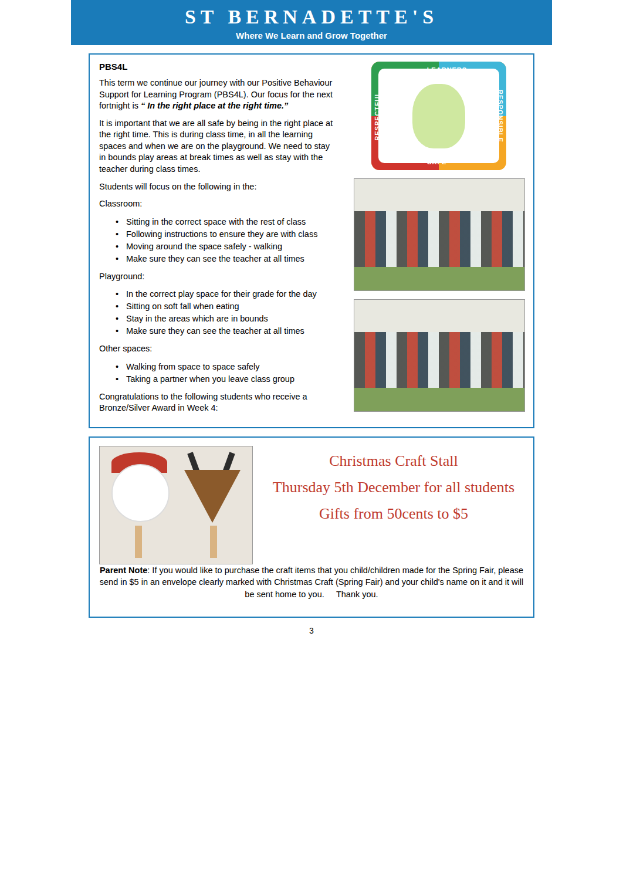ST BERNADETTE'S
Where We Learn and Grow Together
PBS4L
This term we continue our journey with our Positive Behaviour Support for Learning Program (PBS4L). Our focus for the next fortnight is “ In the right place at the right time.”
It is important that we are all safe by being in the right place at the right time. This is during class time, in all the learning spaces and when we are on the playground. We need to stay in bounds play areas at break times as well as stay with the teacher during class times.
Students will focus on the following in the:
Classroom:
Sitting in the correct space with the rest of class
Following instructions to ensure they are with class
Moving around the space safely - walking
Make sure they can see the teacher at all times
Playground:
In the correct play space for their grade for the day
Sitting on soft fall when eating
Stay in the areas which are in bounds
Make sure they can see the teacher at all times
Other spaces:
Walking from space to space safely
Taking a partner when you leave class group
Congratulations to the following students who receive a Bronze/Silver Award in Week 4:
LEARNERS SAFE RESPECTFUL RESPONSIBLE
Christmas Craft Stall
Thursday 5th December for all students
Gifts from 50cents to $5
Parent Note: If you would like to purchase the craft items that you child/children made for the Spring Fair, please send in $5 in an envelope clearly marked with Christmas Craft (Spring Fair) and your child's name on it and it will be sent home to you. Thank you.
3